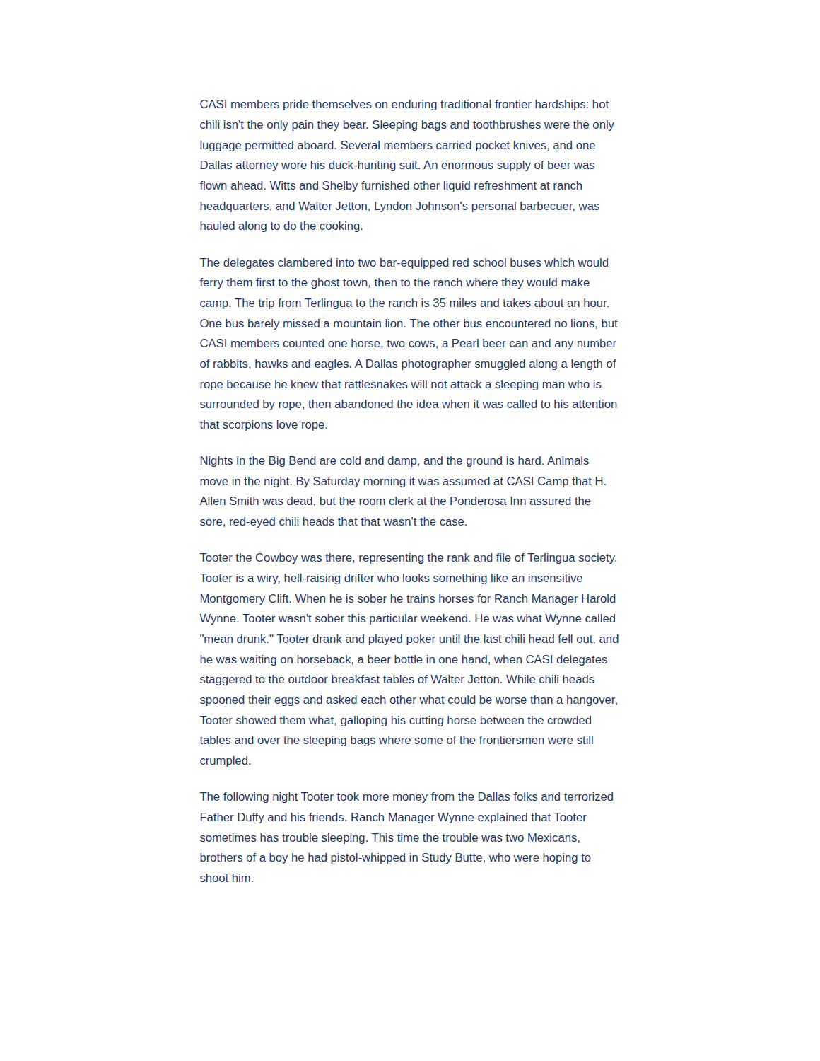CASI members pride themselves on enduring traditional frontier hardships: hot chili isn't the only pain they bear. Sleeping bags and toothbrushes were the only luggage permitted aboard. Several members carried pocket knives, and one Dallas attorney wore his duck-hunting suit. An enormous supply of beer was flown ahead. Witts and Shelby furnished other liquid refreshment at ranch headquarters, and Walter Jetton, Lyndon Johnson's personal barbecuer, was hauled along to do the cooking.
The delegates clambered into two bar-equipped red school buses which would ferry them first to the ghost town, then to the ranch where they would make camp. The trip from Terlingua to the ranch is 35 miles and takes about an hour. One bus barely missed a mountain lion. The other bus encountered no lions, but CASI members counted one horse, two cows, a Pearl beer can and any number of rabbits, hawks and eagles. A Dallas photographer smuggled along a length of rope because he knew that rattlesnakes will not attack a sleeping man who is surrounded by rope, then abandoned the idea when it was called to his attention that scorpions love rope.
Nights in the Big Bend are cold and damp, and the ground is hard. Animals move in the night. By Saturday morning it was assumed at CASI Camp that H. Allen Smith was dead, but the room clerk at the Ponderosa Inn assured the sore, red-eyed chili heads that that wasn't the case.
Tooter the Cowboy was there, representing the rank and file of Terlingua society. Tooter is a wiry, hell-raising drifter who looks something like an insensitive Montgomery Clift. When he is sober he trains horses for Ranch Manager Harold Wynne. Tooter wasn't sober this particular weekend. He was what Wynne called "mean drunk." Tooter drank and played poker until the last chili head fell out, and he was waiting on horseback, a beer bottle in one hand, when CASI delegates staggered to the outdoor breakfast tables of Walter Jetton. While chili heads spooned their eggs and asked each other what could be worse than a hangover, Tooter showed them what, galloping his cutting horse between the crowded tables and over the sleeping bags where some of the frontiersmen were still crumpled.
The following night Tooter took more money from the Dallas folks and terrorized Father Duffy and his friends. Ranch Manager Wynne explained that Tooter sometimes has trouble sleeping. This time the trouble was two Mexicans, brothers of a boy he had pistol-whipped in Study Butte, who were hoping to shoot him.